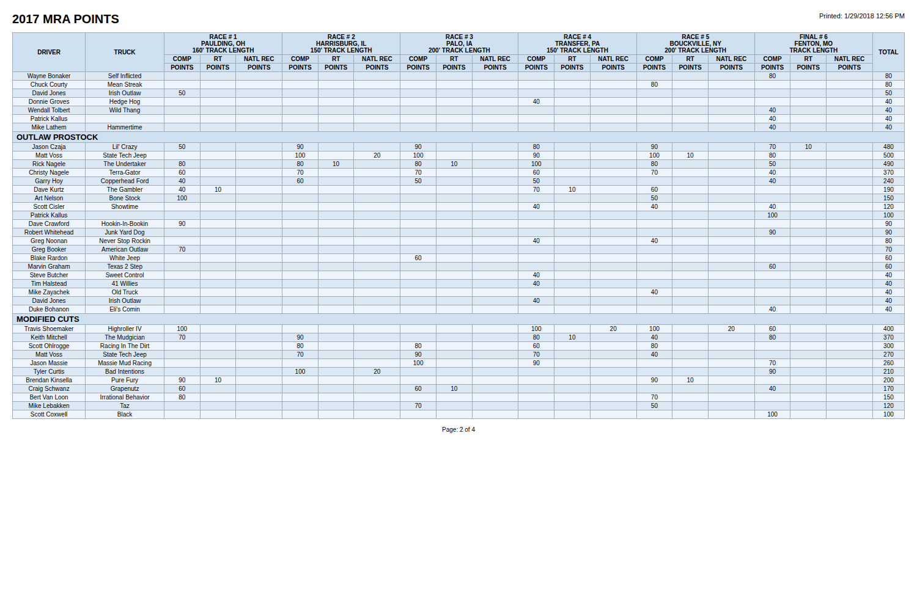2017 MRA POINTS
Printed: 1/29/2018 12:56 PM
| DRIVER | TRUCK | RACE # 1 PAULDING, OH 160' TRACK LENGTH | RACE # 2 HARRISBURG, IL 150' TRACK LENGTH | RACE # 3 PALO, IA 200' TRACK LENGTH | RACE # 4 TRANSFER, PA 150' TRACK LENGTH | RACE # 5 BOUCKVILLE, NY 200' TRACK LENGTH | FINAL # 6 FENTON, MO TRACK LENGTH | TOTAL |
| --- | --- | --- | --- | --- | --- | --- | --- | --- |
| COMP | RT | NATL REC | COMP | RT | NATL REC | COMP | RT | NATL REC | COMP | RT | NATL REC | COMP | RT | NATL REC | COMP | RT | NATL REC |
| POINTS | POINTS | POINTS | POINTS | POINTS | POINTS | POINTS | POINTS | POINTS | POINTS | POINTS | POINTS | POINTS | POINTS | POINTS | POINTS | POINTS | POINTS |
| Wayne Bonaker | Self Inflicted | | | | | | | | | | | | | | | | 80 | | | 80 |
| Chuck Courty | Mean Streak | | | | | | | | | | | | | 80 | | | | | | 80 |
| David Jones | Irish Outlaw | 50 | | | | | | | | | | | | | | | | | | 50 |
| Donnie Groves | Hedge Hog | | | | | | | | | | 40 | | | | | | | | | 40 |
| Wendall Tolbert | Wild Thang | | | | | | | | | | | | | | | | 40 | | | 40 |
| Patrick Kallus | | | | | | | | | | | | | | | | | 40 | | | 40 |
| Mike Lathem | Hammertime | | | | | | | | | | | | | | | | 40 | | | 40 |
| OUTLAW PROSTOCK |
| Jason Czaja | Lil' Crazy | 50 | | | 90 | | | 90 | | | 80 | | | 90 | | | 70 | 10 | | 480 |
| Matt Voss | State Tech Jeep | | | | 100 | | 20 | 100 | | | 90 | | | 100 | 10 | | 80 | | | 500 |
| Rick Nagele | The Undertaker | 80 | | | 80 | 10 | | 80 | 10 | | 100 | | | 80 | | | 50 | | | 490 |
| Christy Nagele | Terra-Gator | 60 | | | 70 | | | 70 | | | 60 | | | 70 | | | 40 | | | 370 |
| Garry Hoy | Copperhead Ford | 40 | | | 60 | | | 50 | | | 50 | | | | | | 40 | | | 240 |
| Dave Kurtz | The Gambler | 40 | 10 | | | | | | | | 70 | 10 | | 60 | | | | | | 190 |
| Art Nelson | Bone Stock | 100 | | | | | | | | | | | | 50 | | | | | | 150 |
| Scott Cisler | Showtime | | | | | | | | | | 40 | | | 40 | | | 40 | | | 120 |
| Patrick Kallus | | | | | | | | | | | | | | | | | 100 | | | 100 |
| Dave Crawford | Hookin-In-Bookin | 90 | | | | | | | | | | | | | | | | | | 90 |
| Robert Whitehead | Junk Yard Dog | | | | | | | | | | | | | | | | 90 | | | 90 |
| Greg Noonan | Never Stop Rockin | | | | | | | | | | 40 | | | 40 | | | | | | 80 |
| Greg Booker | American Outlaw | 70 | | | | | | | | | | | | | | | | | | 70 |
| Blake Rardon | White Jeep | | | | | | | 60 | | | | | | | | | | | | 60 |
| Marvin Graham | Texas 2 Step | | | | | | | | | | | | | | | | 60 | | | 60 |
| Steve Butcher | Sweet Control | | | | | | | | | | 40 | | | | | | | | | 40 |
| Tim Halstead | 41 Willies | | | | | | | | | | 40 | | | | | | | | | 40 |
| Mike Zayachek | Old Truck | | | | | | | | | | | | | 40 | | | | | | 40 |
| David Jones | Irish Outlaw | | | | | | | | | | 40 | | | | | | | | | 40 |
| Duke Bohanon | Eli's Comin | | | | | | | | | | | | | | | | 40 | | | 40 |
| MODIFIED CUTS |
| Travis Shoemaker | Highroller IV | 100 | | | | | | | | | 100 | | 20 | 100 | | 20 | 60 | | | 400 |
| Keith Mitchell | The Mudgician | 70 | | | 90 | | | | | | 80 | 10 | | 40 | | | 80 | | | 370 |
| Scott Ohlrogge | Racing In The Dirt | | | | 80 | | | 80 | | | 60 | | | 80 | | | | | | 300 |
| Matt Voss | State Tech Jeep | | | | 70 | | | 90 | | | 70 | | | 40 | | | | | | 270 |
| Jason Massie | Massie Mud Racing | | | | | | | 100 | | | 90 | | | | | | 70 | | | 260 |
| Tyler Curtis | Bad Intentions | | | | 100 | | 20 | | | | | | | | | | 90 | | | 210 |
| Brendan Kinsella | Pure Fury | 90 | 10 | | | | | | | | | | | 90 | 10 | | | | | 200 |
| Craig Schwanz | Grapenutz | 60 | | | | | | 60 | 10 | | | | | | | | 40 | | | 170 |
| Bert Van Loon | Irrational Behavior | 80 | | | | | | | | | | | | 70 | | | | | | 150 |
| Mike Lebakken | Taz | | | | | | | 70 | | | | | | 50 | | | | | | 120 |
| Scott Coxwell | Black | | | | | | | | | | | | | | | | 100 | | | 100 |
Page: 2 of 4